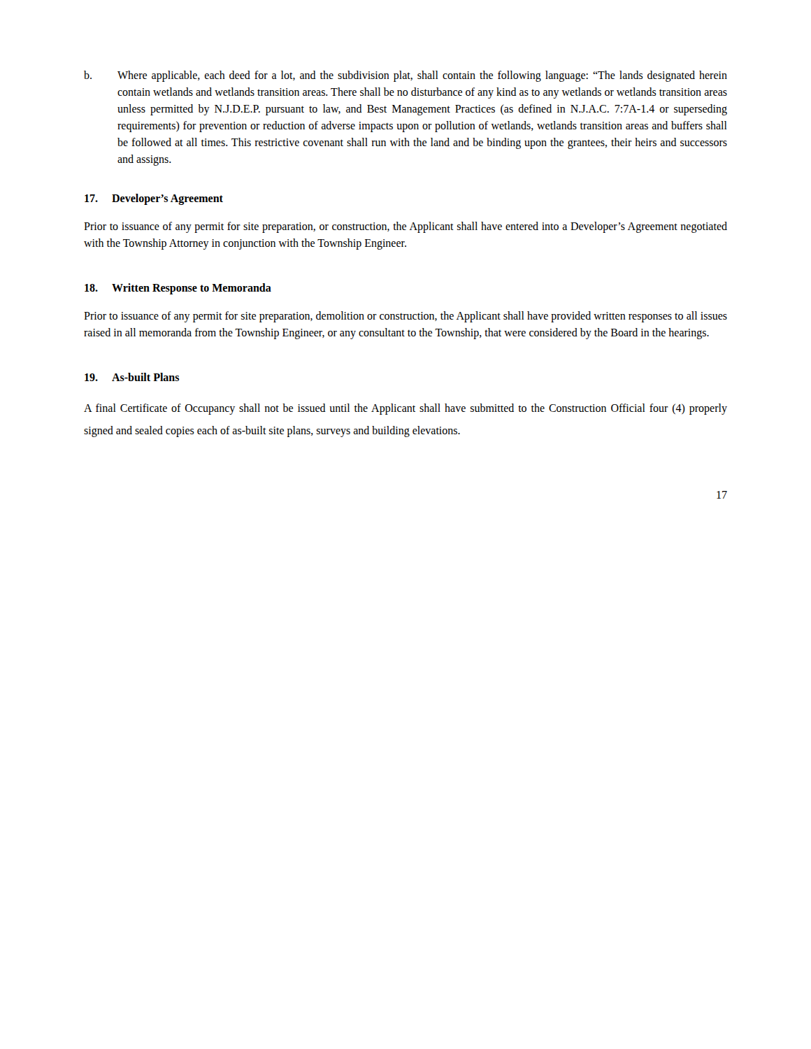b.
Where applicable, each deed for a lot, and the subdivision plat, shall contain the following language: “The lands designated herein contain wetlands and wetlands transition areas. There shall be no disturbance of any kind as to any wetlands or wetlands transition areas unless permitted by N.J.D.E.P. pursuant to law, and Best Management Practices (as defined in N.J.A.C. 7:7A-1.4 or superseding requirements) for prevention or reduction of adverse impacts upon or pollution of wetlands, wetlands transition areas and buffers shall be followed at all times. This restrictive covenant shall run with the land and be binding upon the grantees, their heirs and successors and assigns.
17. Developer’s Agreement
Prior to issuance of any permit for site preparation, or construction, the Applicant shall have entered into a Developer’s Agreement negotiated with the Township Attorney in conjunction with the Township Engineer.
18. Written Response to Memoranda
Prior to issuance of any permit for site preparation, demolition or construction, the Applicant shall have provided written responses to all issues raised in all memoranda from the Township Engineer, or any consultant to the Township, that were considered by the Board in the hearings.
19. As-built Plans
A final Certificate of Occupancy shall not be issued until the Applicant shall have submitted to the Construction Official four (4) properly signed and sealed copies each of as-built site plans, surveys and building elevations.
17